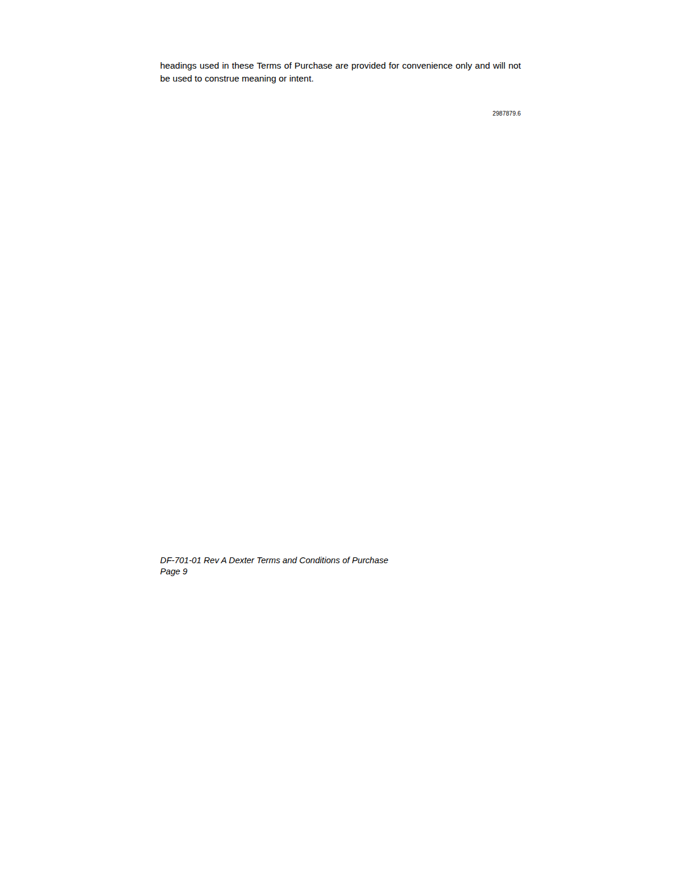headings used in these Terms of Purchase are provided for convenience only and will not be used to construe meaning or intent.
2987879.6
DF-701-01 Rev A Dexter Terms and Conditions of Purchase Page 9